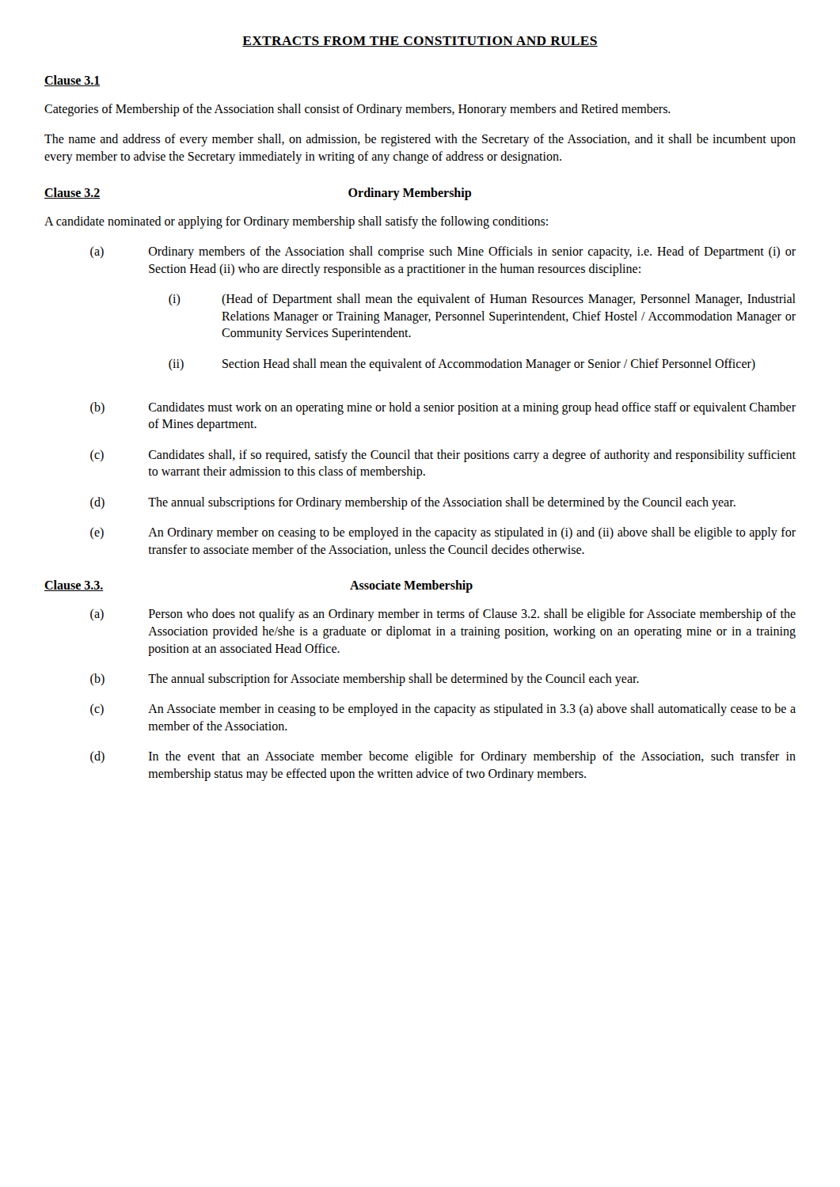EXTRACTS FROM THE CONSTITUTION AND RULES
Clause 3.1
Categories of Membership of the Association shall consist of Ordinary members, Honorary members and Retired members.
The name and address of every member shall, on admission, be registered with the Secretary of the Association, and it shall be incumbent upon every member to advise the Secretary immediately in writing of any change of address or designation.
Clause 3.2 Ordinary Membership
A candidate nominated or applying for Ordinary membership shall satisfy the following conditions:
(a) Ordinary members of the Association shall comprise such Mine Officials in senior capacity, i.e. Head of Department (i) or Section Head (ii) who are directly responsible as a practitioner in the human resources discipline:
(i) (Head of Department shall mean the equivalent of Human Resources Manager, Personnel Manager, Industrial Relations Manager or Training Manager, Personnel Superintendent, Chief Hostel / Accommodation Manager or Community Services Superintendent.
(ii) Section Head shall mean the equivalent of Accommodation Manager or Senior / Chief Personnel Officer)
(b) Candidates must work on an operating mine or hold a senior position at a mining group head office staff or equivalent Chamber of Mines department.
(c) Candidates shall, if so required, satisfy the Council that their positions carry a degree of authority and responsibility sufficient to warrant their admission to this class of membership.
(d) The annual subscriptions for Ordinary membership of the Association shall be determined by the Council each year.
(e) An Ordinary member on ceasing to be employed in the capacity as stipulated in (i) and (ii) above shall be eligible to apply for transfer to associate member of the Association, unless the Council decides otherwise.
Clause 3.3. Associate Membership
(a) Person who does not qualify as an Ordinary member in terms of Clause 3.2. shall be eligible for Associate membership of the Association provided he/she is a graduate or diplomat in a training position, working on an operating mine or in a training position at an associated Head Office.
(b) The annual subscription for Associate membership shall be determined by the Council each year.
(c) An Associate member in ceasing to be employed in the capacity as stipulated in 3.3 (a) above shall automatically cease to be a member of the Association.
(d) In the event that an Associate member become eligible for Ordinary membership of the Association, such transfer in membership status may be effected upon the written advice of two Ordinary members.